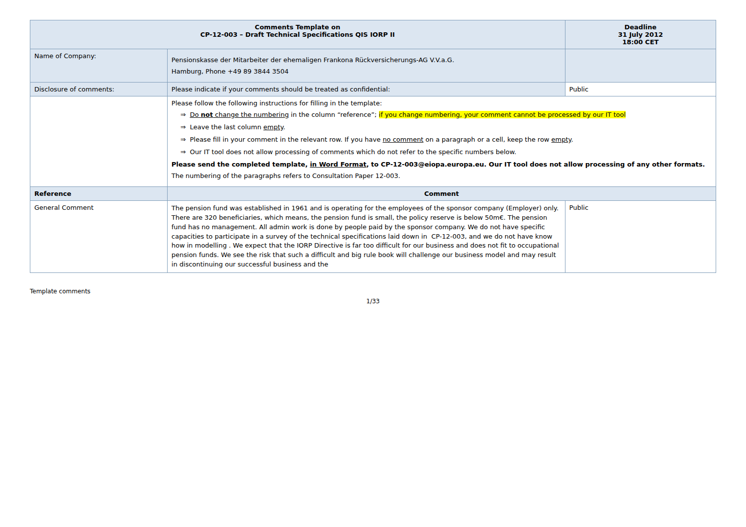| Comments Template on CP-12-003 – Draft Technical Specifications QIS IORP II | Deadline 31 July 2012 18:00 CET |
| Name of Company: | Pensionskasse der Mitarbeiter der ehemaligen Frankona Rückversicherungs-AG V.V.a.G. Hamburg, Phone +49 89 3844 3504 | |
| Disclosure of comments: | Please indicate if your comments should be treated as confidential: | Public |
| | Please follow the following instructions for filling in the template: Do not change the numbering in the column “reference”; if you change numbering, your comment cannot be processed by our IT tool Leave the last column empty . Please fill in your comment in the relevant row. If you have no comment on a paragraph or a cell, keep the row empty . Our IT tool does not allow processing of comments which do not refer to the specific numbers below. Please send the completed template, in Word Format , to CP-12-003@eiopa.europa.eu. Our IT tool does not allow processing of any other formats. The numbering of the paragraphs refers to Consultation Paper 12-003. |
| Reference | Comment |
| General Comment | The pension fund was established in 1961 and is operating for the employees of the sponsor company (Employer) only. There are 320 beneficiaries, which means, the pension fund is small, the policy reserve is below 50m€. The pension fund has no management. All admin work is done by people paid by the sponsor company. We do not have specific capacities to participate in a survey of the technical specifications laid down in CP-12-003, and we do not have know how in modelling . We expect that the IORP Directive is far too difficult for our business and does not fit to occupational pension funds. We see the risk that such a difficult and big rule book will challenge our business model and may result in discontinuing our successful business and the | Public |
Template comments
1/33